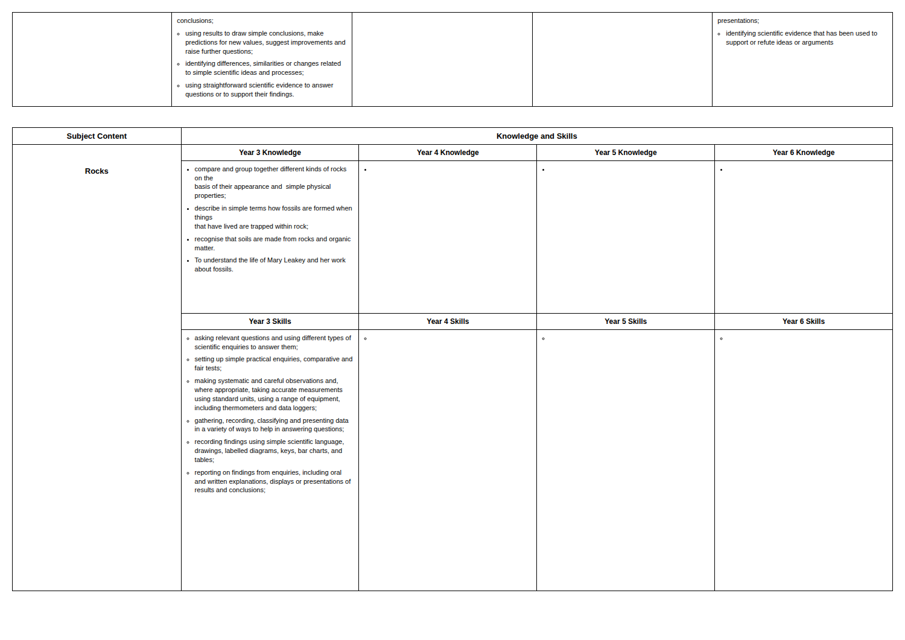| | conclusions; using results to draw simple conclusions, make predictions for new values, suggest improvements and raise further questions; identifying differences, similarities or changes related to simple scientific ideas and processes; using straightforward scientific evidence to answer questions or to support their findings. | | | presentations; identifying scientific evidence that has been used to support or refute ideas or arguments |
| Subject Content | Knowledge and Skills |
| Rocks | Year 3 Knowledge | Year 4 Knowledge | Year 5 Knowledge | Year 6 Knowledge |
| compare and group together different kinds of rocks on the basis of their appearance and simple physical properties; describe in simple terms how fossils are formed when things that have lived are trapped within rock; recognise that soils are made from rocks and organic matter. To understand the life of Mary Leakey and her work about fossils. | | | |
| Year 3 Skills | Year 4 Skills | Year 5 Skills | Year 6 Skills |
| asking relevant questions and using different types of scientific enquiries to answer them; setting up simple practical enquiries, comparative and fair tests; making systematic and careful observations and, where appropriate, taking accurate measurements using standard units, using a range of equipment, including thermometers and data loggers; gathering, recording, classifying and presenting data in a variety of ways to help in answering questions; recording findings using simple scientific language, drawings, labelled diagrams, keys, bar charts, and tables; reporting on findings from enquiries, including oral and written explanations, displays or presentations of results and conclusions; | | | |